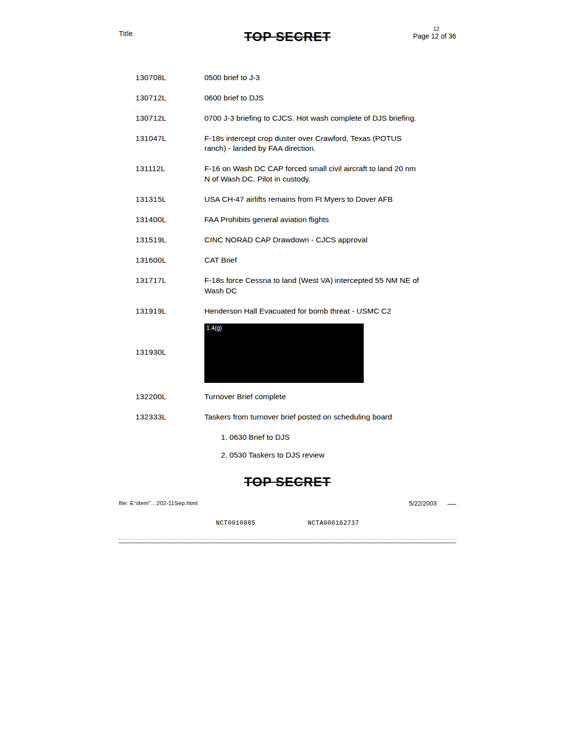Title
TOP SECRET
12 Page 12 of 36
130708L
0500 brief to J-3
130712L
0600 brief to DJS
130712L
0700 J-3 briefing to CJCS. Hot wash complete of DJS briefing.
131047L
F-18s intercept crop duster over Crawford, Texas (POTUS ranch) - landed by FAA direction.
131112L
F-16 on Wash DC CAP forced small civil aircraft to land 20 nm N of Wash DC. Pilot in custody.
131315L
USA CH-47 airlifts remains from Ft Myers to Dover AFB
131400L
FAA Prohibits general aviation flights
131519L
CINC NORAD CAP Drawdown - CJCS approval
131600L
CAT Brief
131717L
F-18s force Cessna to land (West VA) intercepted 55 NM NE of Wash DC
131919L
Henderson Hall Evacuated for bomb threat - USMC C2
131930L
1.4(g)
132200L
Turnover Brief complete
132333L
Taskers from turnover brief posted on scheduling board
1. 0630 Brief to DJS
2. 0530 Taskers to DJS review
TOP SECRET
file: E:\Item"…202-11Sep.html
5/22/2003
NCT0010885 NCTA000162737